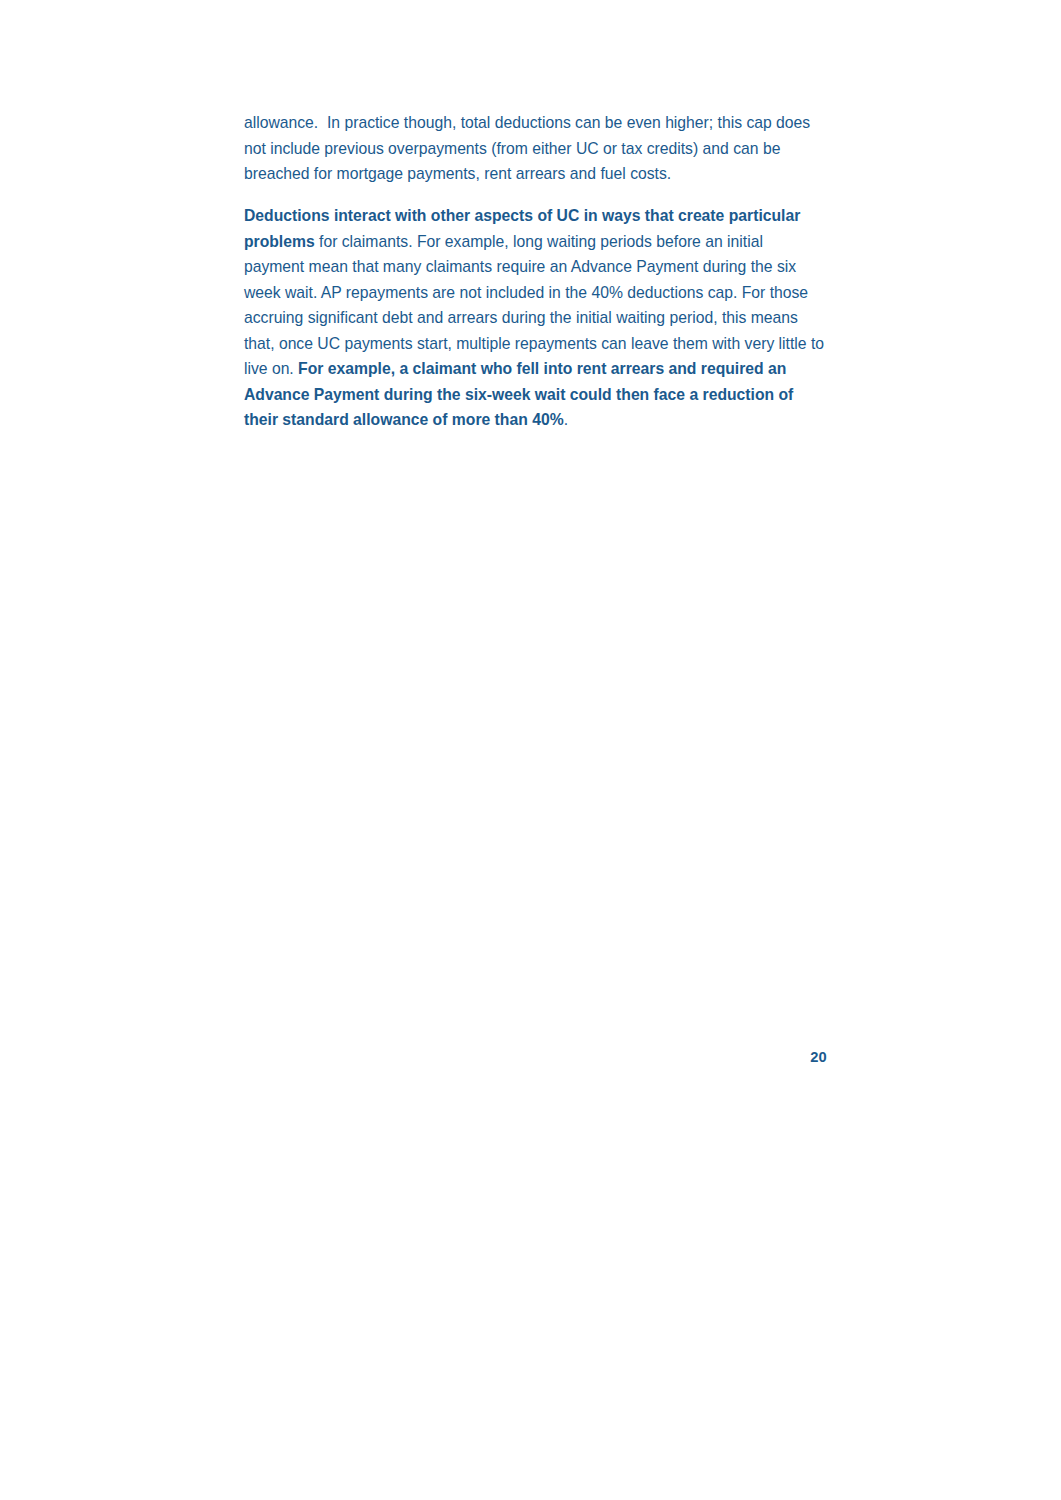allowance. In practice though, total deductions can be even higher; this cap does not include previous overpayments (from either UC or tax credits) and can be breached for mortgage payments, rent arrears and fuel costs.
Deductions interact with other aspects of UC in ways that create particular problems for claimants. For example, long waiting periods before an initial payment mean that many claimants require an Advance Payment during the six week wait. AP repayments are not included in the 40% deductions cap. For those accruing significant debt and arrears during the initial waiting period, this means that, once UC payments start, multiple repayments can leave them with very little to live on. For example, a claimant who fell into rent arrears and required an Advance Payment during the six-week wait could then face a reduction of their standard allowance of more than 40%.
20